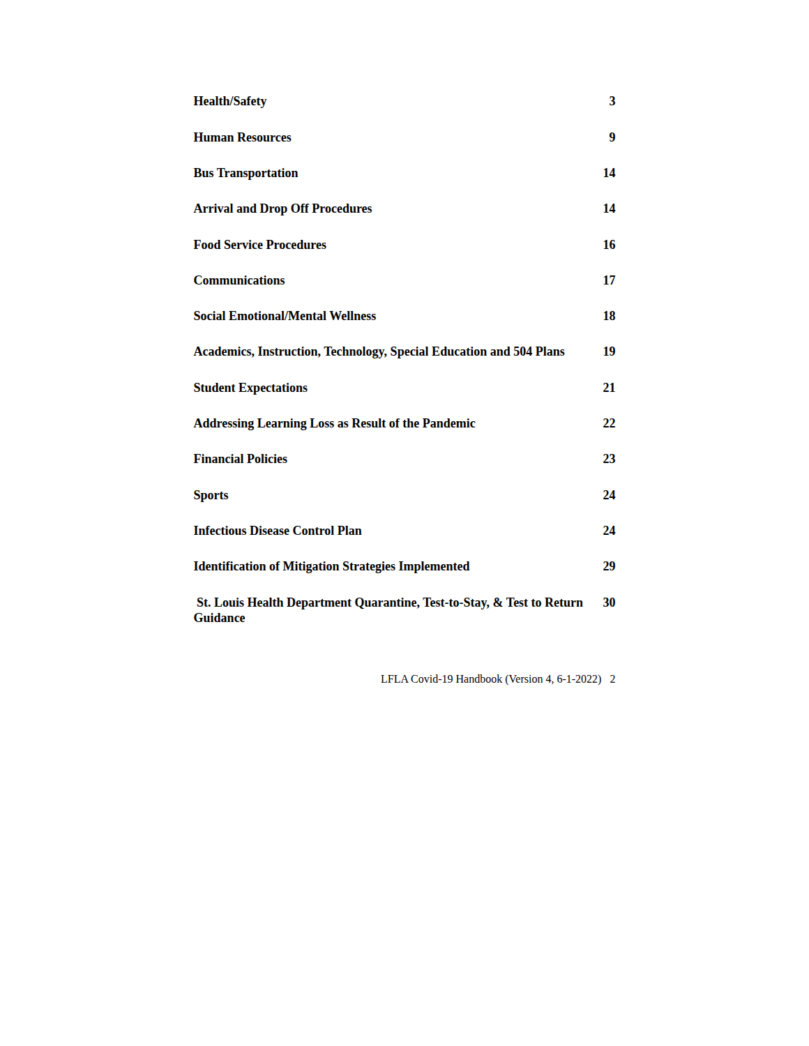Health/Safety 3
Human Resources 9
Bus Transportation 14
Arrival and Drop Off Procedures 14
Food Service Procedures 16
Communications 17
Social Emotional/Mental Wellness 18
Academics, Instruction, Technology, Special Education and 504 Plans 19
Student Expectations 21
Addressing Learning Loss as Result of the Pandemic 22
Financial Policies 23
Sports 24
Infectious Disease Control Plan 24
Identification of Mitigation Strategies Implemented 29
St. Louis Health Department Quarantine, Test-to-Stay, & Test to Return Guidance 30
LFLA Covid-19 Handbook (Version 4, 6-1-2022) 2